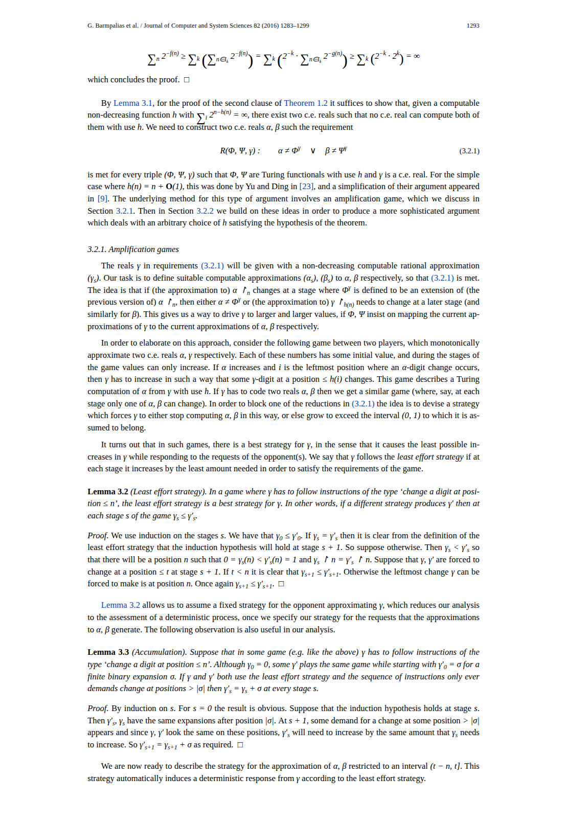G. Barmpalias et al. / Journal of Computer and System Sciences 82 (2016) 1283–1299 1293
∑n 2−f(n) ≥ ∑k (∑n∈Ik 2−f(n)) = ∑k (2−k · ∑n∈Ik 2−g(n)) ≥ ∑k (2−k · 2k) = ∞
which concludes the proof. □
By Lemma 3.1, for the proof of the second clause of Theorem 1.2 it suffices to show that, given a computable non-decreasing function h with ∑i 2n−h(n) = ∞, there exist two c.e. reals such that no c.e. real can compute both of them with use h. We need to construct two c.e. reals α, β such the requirement
R(Φ, Ψ, γ) : α ≠ Φγ ∨ β ≠ Ψγ (3.2.1)
is met for every triple (Φ, Ψ, γ) such that Φ, Ψ are Turing functionals with use h and γ is a c.e. real. For the simple case where h(n) = n + O(1), this was done by Yu and Ding in [23], and a simplification of their argument appeared in [9]. The underlying method for this type of argument involves an amplification game, which we discuss in Section 3.2.1. Then in Section 3.2.2 we build on these ideas in order to produce a more sophisticated argument which deals with an arbitrary choice of h satisfying the hypothesis of the theorem.
3.2.1. Amplification games
The reals γ in requirements (3.2.1) will be given with a non-decreasing computable rational approximation (γs). Our task is to define suitable computable approximations (αs), (βs) to α, β respectively, so that (3.2.1) is met. The idea is that if (the approximation to) α ↾n changes at a stage where Φγ is defined to be an extension of (the previous version of) α ↾n, then either α ≠ Φγ or (the approximation to) γ ↾h(n) needs to change at a later stage (and similarly for β). This gives us a way to drive γ to larger and larger values, if Φ, Ψ insist on mapping the current approximations of γ to the current approximations of α, β respectively.
In order to elaborate on this approach, consider the following game between two players, which monotonically approximate two c.e. reals α, γ respectively. Each of these numbers has some initial value, and during the stages of the game values can only increase. If α increases and i is the leftmost position where an α-digit change occurs, then γ has to increase in such a way that some γ-digit at a position ≤ h(i) changes. This game describes a Turing computation of α from γ with use h. If γ has to code two reals α, β then we get a similar game (where, say, at each stage only one of α, β can change). In order to block one of the reductions in (3.2.1) the idea is to devise a strategy which forces γ to either stop computing α, β in this way, or else grow to exceed the interval (0, 1) to which it is assumed to belong.
It turns out that in such games, there is a best strategy for γ, in the sense that it causes the least possible increases in γ while responding to the requests of the opponent(s). We say that γ follows the least effort strategy if at each stage it increases by the least amount needed in order to satisfy the requirements of the game.
Lemma 3.2 (Least effort strategy). In a game where γ has to follow instructions of the type ‘change a digit at position ≤ n’, the least effort strategy is a best strategy for γ. In other words, if a different strategy produces γ′ then at each stage s of the game γs ≤ γ′s.
Proof. We use induction on the stages s. We have that γ0 ≤ γ′0. If γs = γ′s then it is clear from the definition of the least effort strategy that the induction hypothesis will hold at stage s + 1. So suppose otherwise. Then γs < γ′s so that there will be a position n such that 0 = γs(n) < γ′s(n) = 1 and γs ↾ n = γ′s ↾ n. Suppose that γ, γ′ are forced to change at a position ≤ t at stage s + 1. If t < n it is clear that γs+1 ≤ γ′s+1. Otherwise the leftmost change γ can be forced to make is at position n. Once again γs+1 ≤ γ′s+1. □
Lemma 3.2 allows us to assume a fixed strategy for the opponent approximating γ, which reduces our analysis to the assessment of a deterministic process, once we specify our strategy for the requests that the approximations to α, β generate. The following observation is also useful in our analysis.
Lemma 3.3 (Accumulation). Suppose that in some game (e.g. like the above) γ has to follow instructions of the type ‘change a digit at position ≤ n’. Although γ0 = 0, some γ′ plays the same game while starting with γ′0 = σ for a finite binary expansion σ. If γ and γ′ both use the least effort strategy and the sequence of instructions only ever demands change at positions > |σ| then γ′s = γs + σ at every stage s.
Proof. By induction on s. For s = 0 the result is obvious. Suppose that the induction hypothesis holds at stage s. Then γ′s, γs have the same expansions after position |σ|. At s + 1, some demand for a change at some position > |σ| appears and since γ, γ′ look the same on these positions, γ′s will need to increase by the same amount that γs needs to increase. So γ′s+1 = γs+1 + σ as required. □
We are now ready to describe the strategy for the approximation of α, β restricted to an interval (t − n, t]. This strategy automatically induces a deterministic response from γ according to the least effort strategy.